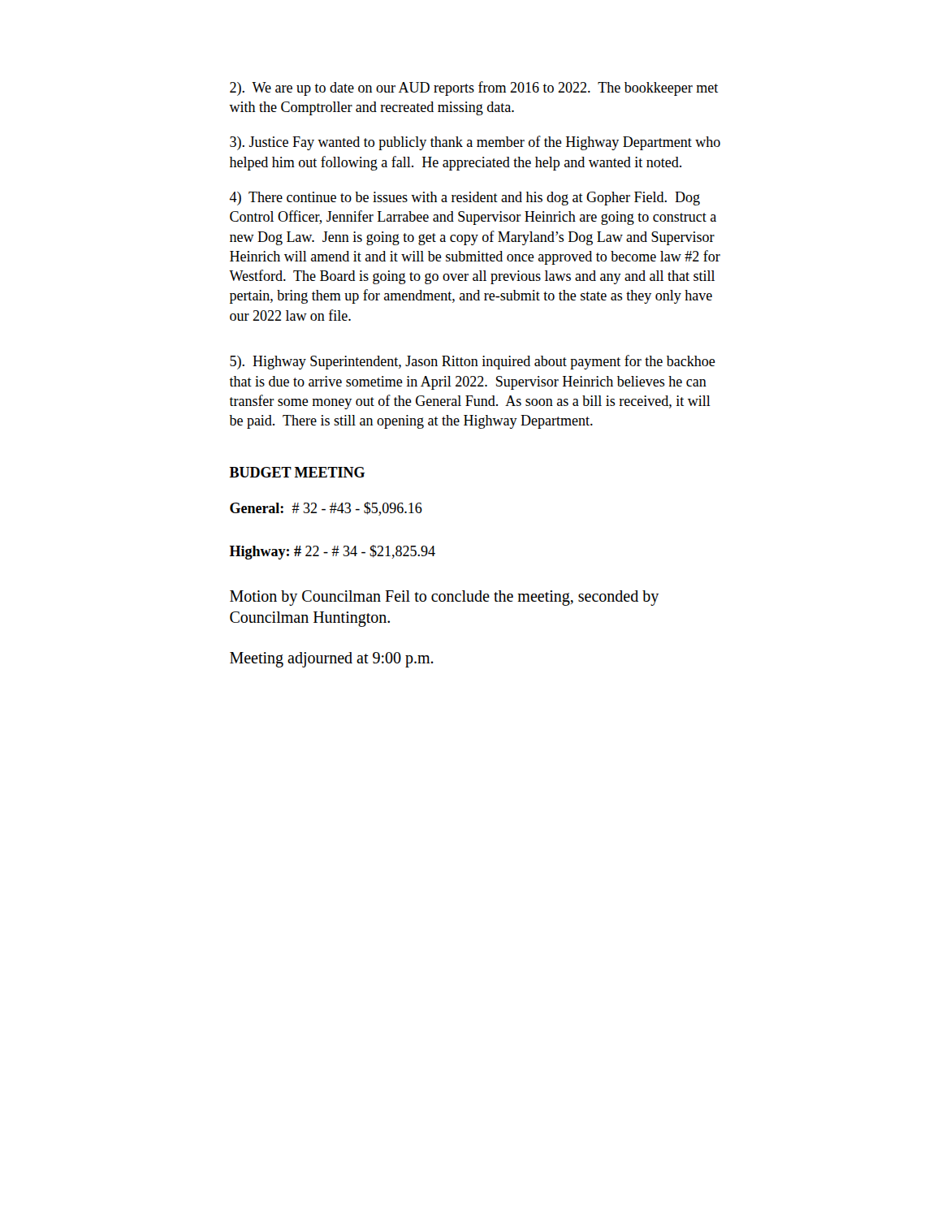2). We are up to date on our AUD reports from 2016 to 2022. The bookkeeper met with the Comptroller and recreated missing data.
3). Justice Fay wanted to publicly thank a member of the Highway Department who helped him out following a fall. He appreciated the help and wanted it noted.
4) There continue to be issues with a resident and his dog at Gopher Field. Dog Control Officer, Jennifer Larrabee and Supervisor Heinrich are going to construct a new Dog Law. Jenn is going to get a copy of Maryland’s Dog Law and Supervisor Heinrich will amend it and it will be submitted once approved to become law #2 for Westford. The Board is going to go over all previous laws and any and all that still pertain, bring them up for amendment, and re-submit to the state as they only have our 2022 law on file.
5). Highway Superintendent, Jason Ritton inquired about payment for the backhoe that is due to arrive sometime in April 2022. Supervisor Heinrich believes he can transfer some money out of the General Fund. As soon as a bill is received, it will be paid. There is still an opening at the Highway Department.
BUDGET MEETING
General: # 32 - #43 - $5,096.16
Highway: # 22 - # 34 - $21,825.94
Motion by Councilman Feil to conclude the meeting, seconded by Councilman Huntington.
Meeting adjourned at 9:00 p.m.